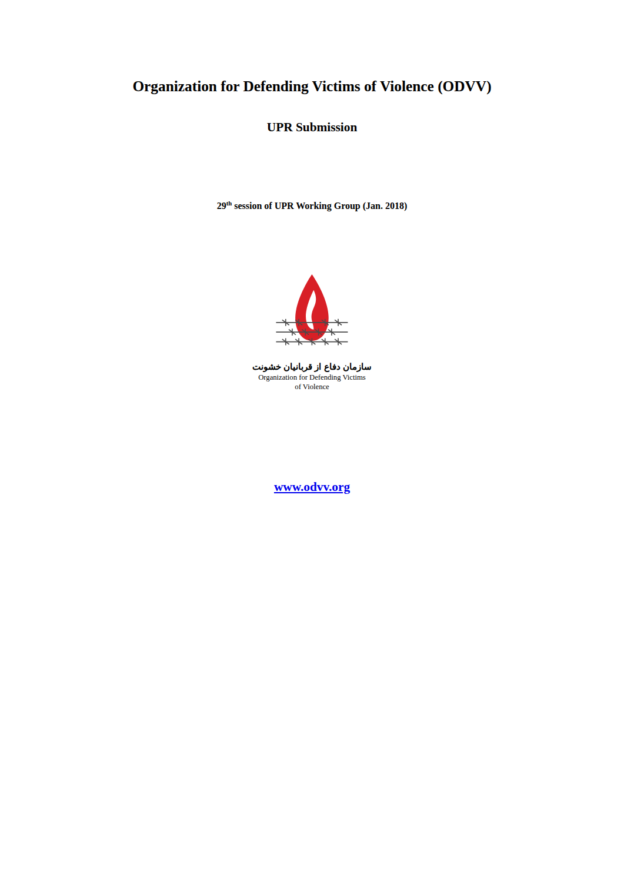Organization for Defending Victims of Violence (ODVV)
UPR Submission
29th session of UPR Working Group (Jan. 2018)
سازمان دفاع از قربانیان خشونت
Organization for Defending Victims
of Violence
www.odvv.org